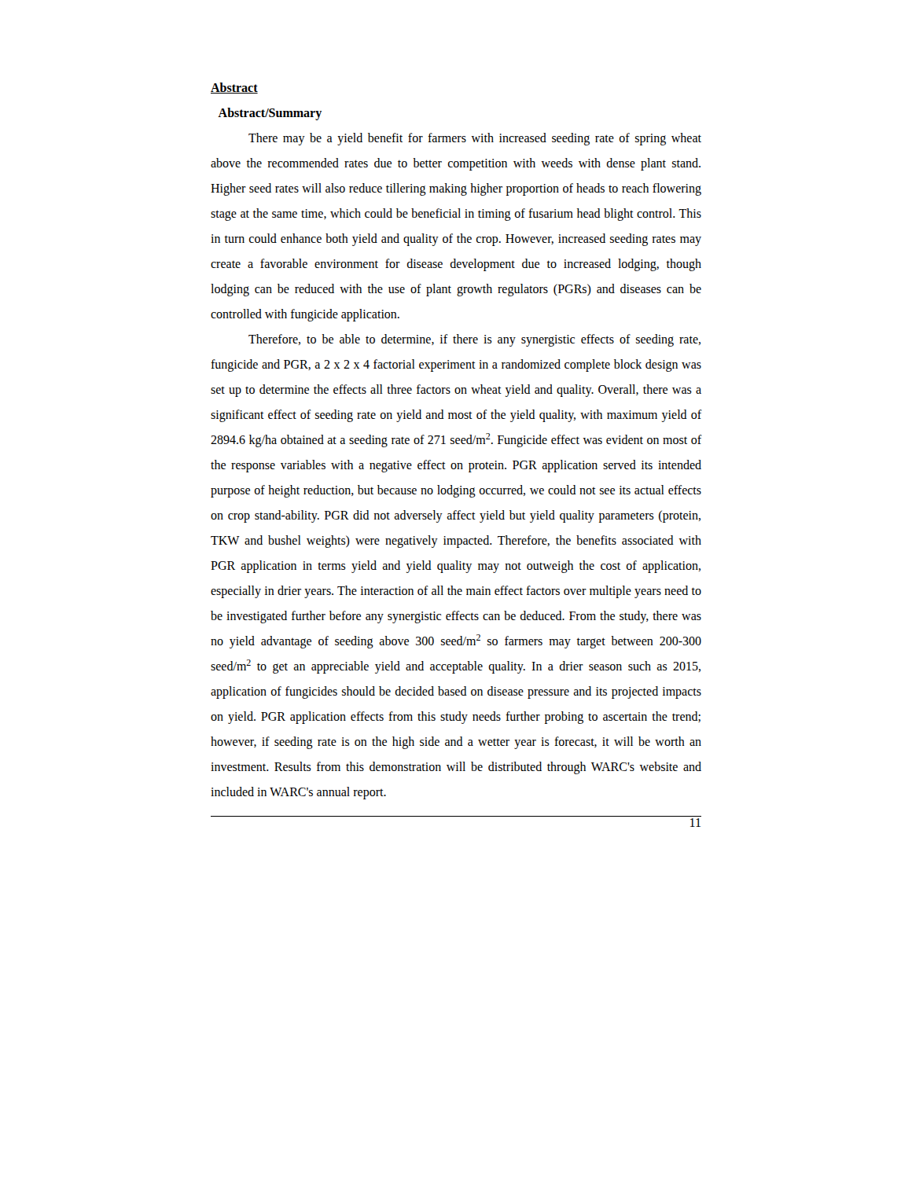Abstract
Abstract/Summary
There may be a yield benefit for farmers with increased seeding rate of spring wheat above the recommended rates due to better competition with weeds with dense plant stand. Higher seed rates will also reduce tillering making higher proportion of heads to reach flowering stage at the same time, which could be beneficial in timing of fusarium head blight control. This in turn could enhance both yield and quality of the crop. However, increased seeding rates may create a favorable environment for disease development due to increased lodging, though lodging can be reduced with the use of plant growth regulators (PGRs) and diseases can be controlled with fungicide application.
Therefore, to be able to determine, if there is any synergistic effects of seeding rate, fungicide and PGR, a 2 x 2 x 4 factorial experiment in a randomized complete block design was set up to determine the effects all three factors on wheat yield and quality. Overall, there was a significant effect of seeding rate on yield and most of the yield quality, with maximum yield of 2894.6 kg/ha obtained at a seeding rate of 271 seed/m2. Fungicide effect was evident on most of the response variables with a negative effect on protein. PGR application served its intended purpose of height reduction, but because no lodging occurred, we could not see its actual effects on crop stand-ability. PGR did not adversely affect yield but yield quality parameters (protein, TKW and bushel weights) were negatively impacted. Therefore, the benefits associated with PGR application in terms yield and yield quality may not outweigh the cost of application, especially in drier years. The interaction of all the main effect factors over multiple years need to be investigated further before any synergistic effects can be deduced. From the study, there was no yield advantage of seeding above 300 seed/m2 so farmers may target between 200-300 seed/m2 to get an appreciable yield and acceptable quality. In a drier season such as 2015, application of fungicides should be decided based on disease pressure and its projected impacts on yield. PGR application effects from this study needs further probing to ascertain the trend; however, if seeding rate is on the high side and a wetter year is forecast, it will be worth an investment. Results from this demonstration will be distributed through WARC's website and included in WARC's annual report.
11